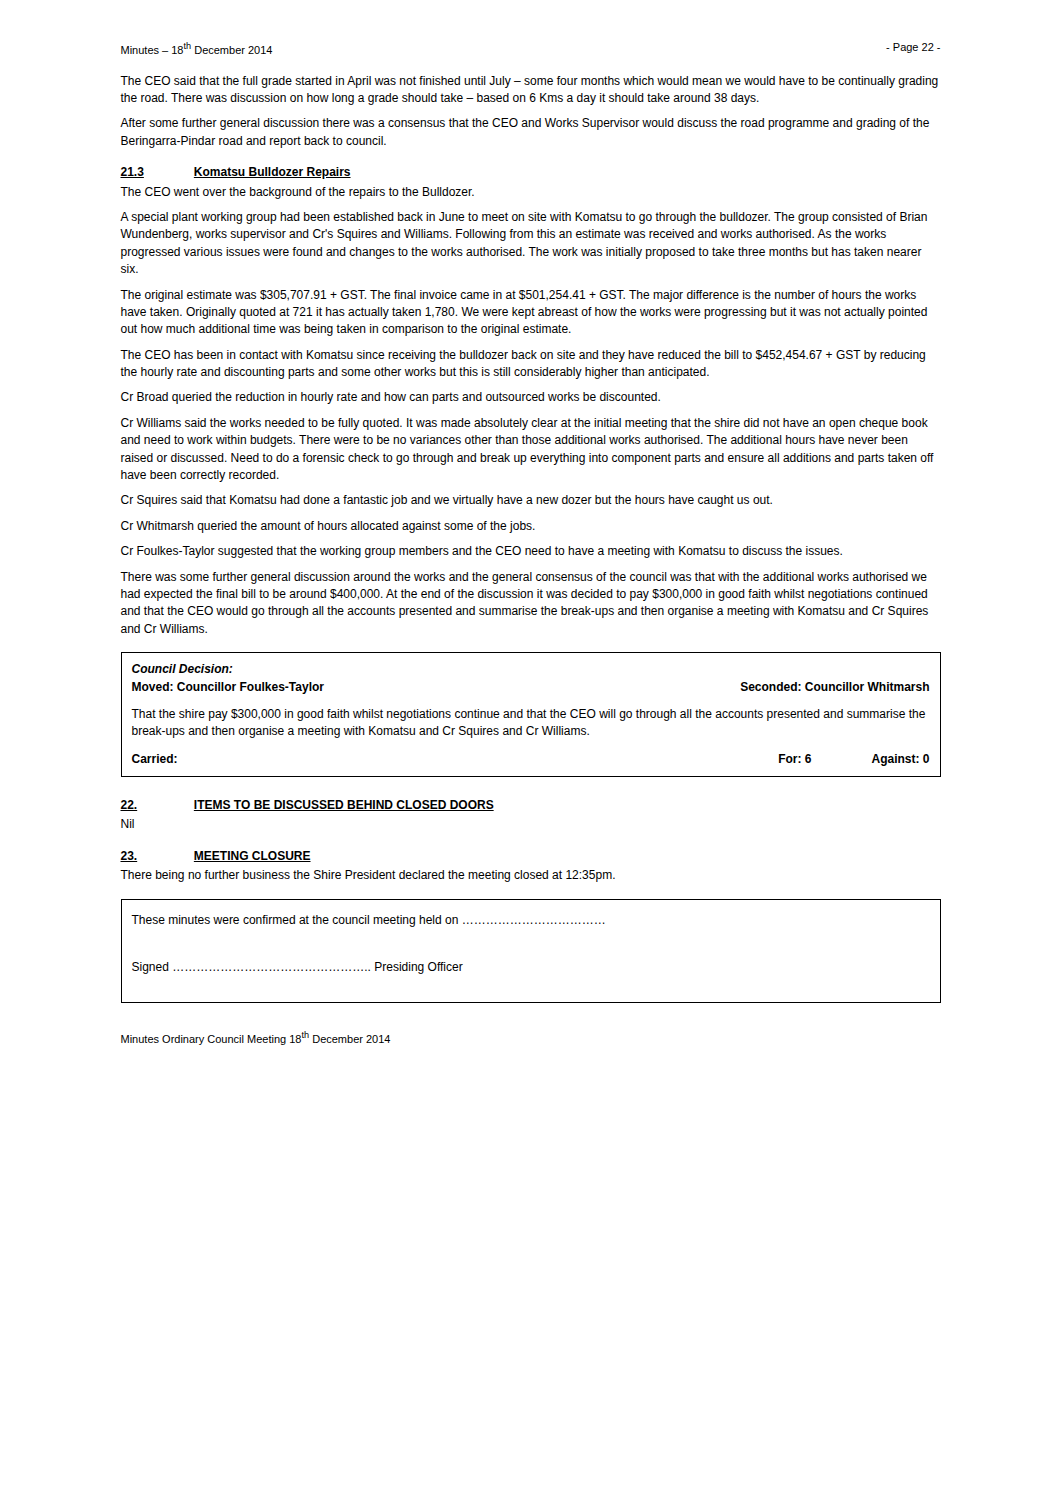Minutes – 18th December 2014
- Page 22 -
The CEO said that the full grade started in April was not finished until July – some four months which would mean we would have to be continually grading the road. There was discussion on how long a grade should take – based on 6 Kms a day it should take around 38 days.
After some further general discussion there was a consensus that the CEO and Works Supervisor would discuss the road programme and grading of the Beringarra-Pindar road and report back to council.
21.3 Komatsu Bulldozer Repairs
The CEO went over the background of the repairs to the Bulldozer.
A special plant working group had been established back in June to meet on site with Komatsu to go through the bulldozer. The group consisted of Brian Wundenberg, works supervisor and Cr's Squires and Williams. Following from this an estimate was received and works authorised. As the works progressed various issues were found and changes to the works authorised. The work was initially proposed to take three months but has taken nearer six.
The original estimate was $305,707.91 + GST. The final invoice came in at $501,254.41 + GST. The major difference is the number of hours the works have taken. Originally quoted at 721 it has actually taken 1,780. We were kept abreast of how the works were progressing but it was not actually pointed out how much additional time was being taken in comparison to the original estimate.
The CEO has been in contact with Komatsu since receiving the bulldozer back on site and they have reduced the bill to $452,454.67 + GST by reducing the hourly rate and discounting parts and some other works but this is still considerably higher than anticipated.
Cr Broad queried the reduction in hourly rate and how can parts and outsourced works be discounted.
Cr Williams said the works needed to be fully quoted. It was made absolutely clear at the initial meeting that the shire did not have an open cheque book and need to work within budgets. There were to be no variances other than those additional works authorised. The additional hours have never been raised or discussed. Need to do a forensic check to go through and break up everything into component parts and ensure all additions and parts taken off have been correctly recorded.
Cr Squires said that Komatsu had done a fantastic job and we virtually have a new dozer but the hours have caught us out.
Cr Whitmarsh queried the amount of hours allocated against some of the jobs.
Cr Foulkes-Taylor suggested that the working group members and the CEO need to have a meeting with Komatsu to discuss the issues.
There was some further general discussion around the works and the general consensus of the council was that with the additional works authorised we had expected the final bill to be around $400,000. At the end of the discussion it was decided to pay $300,000 in good faith whilst negotiations continued and that the CEO would go through all the accounts presented and summarise the break-ups and then organise a meeting with Komatsu and Cr Squires and Cr Williams.
Council Decision:
Moved: Councillor Foulkes-Taylor Seconded: Councillor Whitmarsh
That the shire pay $300,000 in good faith whilst negotiations continue and that the CEO will go through all the accounts presented and summarise the break-ups and then organise a meeting with Komatsu and Cr Squires and Cr Williams.
Carried: For: 6 Against: 0
22. ITEMS TO BE DISCUSSED BEHIND CLOSED DOORS
Nil
23. MEETING CLOSURE
There being no further business the Shire President declared the meeting closed at 12:35pm.
These minutes were confirmed at the council meeting held on ………………………………
Signed ………………………………………….. Presiding Officer
Minutes Ordinary Council Meeting 18th December 2014